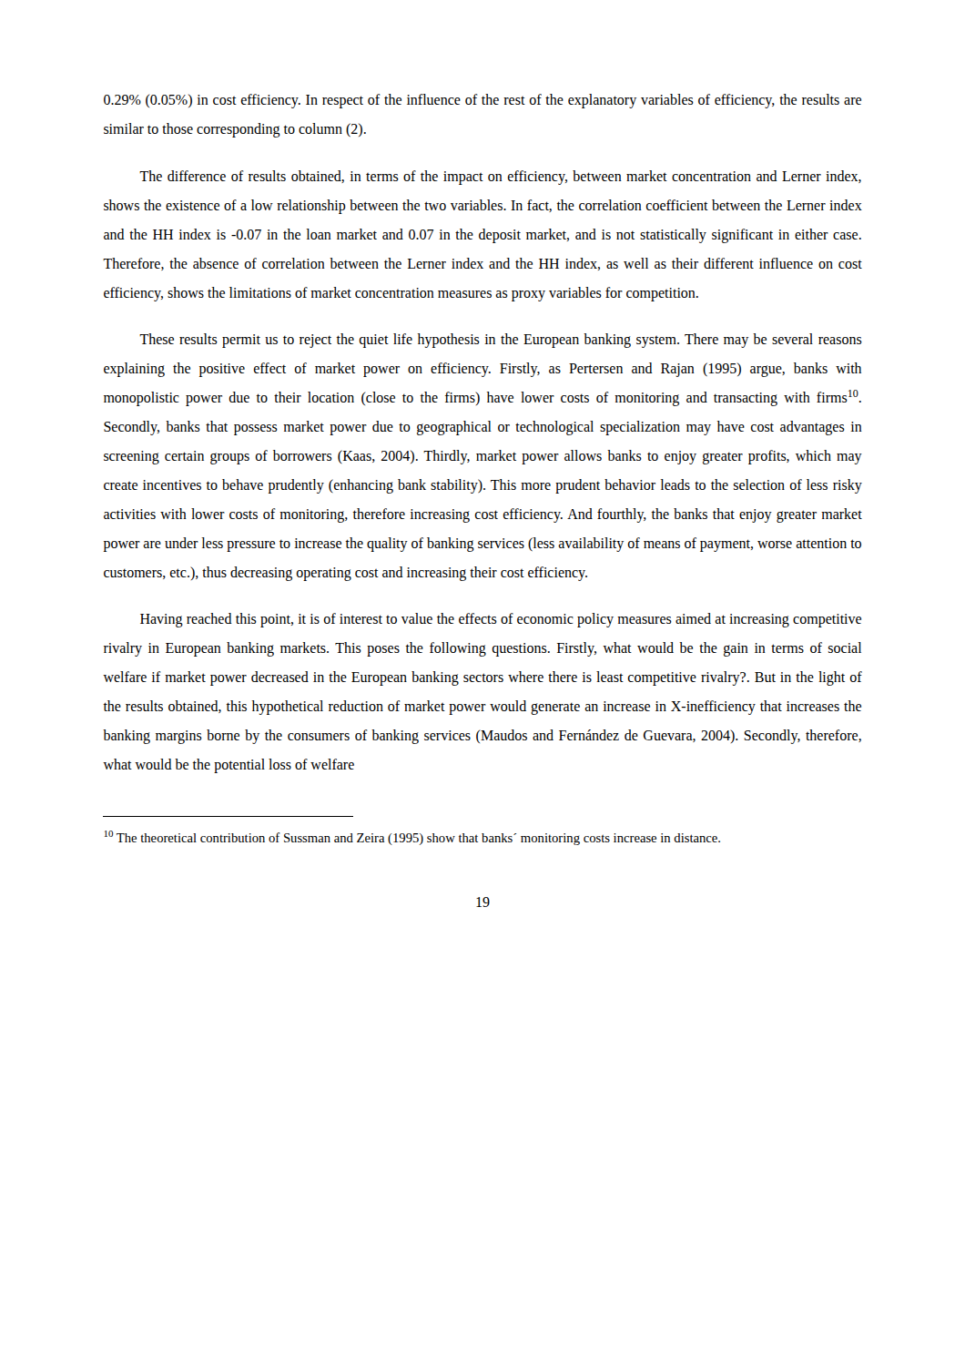0.29% (0.05%) in cost efficiency. In respect of the influence of the rest of the explanatory variables of efficiency, the results are similar to those corresponding to column (2).
The difference of results obtained, in terms of the impact on efficiency, between market concentration and Lerner index, shows the existence of a low relationship between the two variables. In fact, the correlation coefficient between the Lerner index and the HH index is -0.07 in the loan market and 0.07 in the deposit market, and is not statistically significant in either case. Therefore, the absence of correlation between the Lerner index and the HH index, as well as their different influence on cost efficiency, shows the limitations of market concentration measures as proxy variables for competition.
These results permit us to reject the quiet life hypothesis in the European banking system. There may be several reasons explaining the positive effect of market power on efficiency. Firstly, as Pertersen and Rajan (1995) argue, banks with monopolistic power due to their location (close to the firms) have lower costs of monitoring and transacting with firms10. Secondly, banks that possess market power due to geographical or technological specialization may have cost advantages in screening certain groups of borrowers (Kaas, 2004). Thirdly, market power allows banks to enjoy greater profits, which may create incentives to behave prudently (enhancing bank stability). This more prudent behavior leads to the selection of less risky activities with lower costs of monitoring, therefore increasing cost efficiency. And fourthly, the banks that enjoy greater market power are under less pressure to increase the quality of banking services (less availability of means of payment, worse attention to customers, etc.), thus decreasing operating cost and increasing their cost efficiency.
Having reached this point, it is of interest to value the effects of economic policy measures aimed at increasing competitive rivalry in European banking markets. This poses the following questions. Firstly, what would be the gain in terms of social welfare if market power decreased in the European banking sectors where there is least competitive rivalry?. But in the light of the results obtained, this hypothetical reduction of market power would generate an increase in X-inefficiency that increases the banking margins borne by the consumers of banking services (Maudos and Fernández de Guevara, 2004). Secondly, therefore, what would be the potential loss of welfare
10 The theoretical contribution of Sussman and Zeira (1995) show that banks´ monitoring costs increase in distance.
19